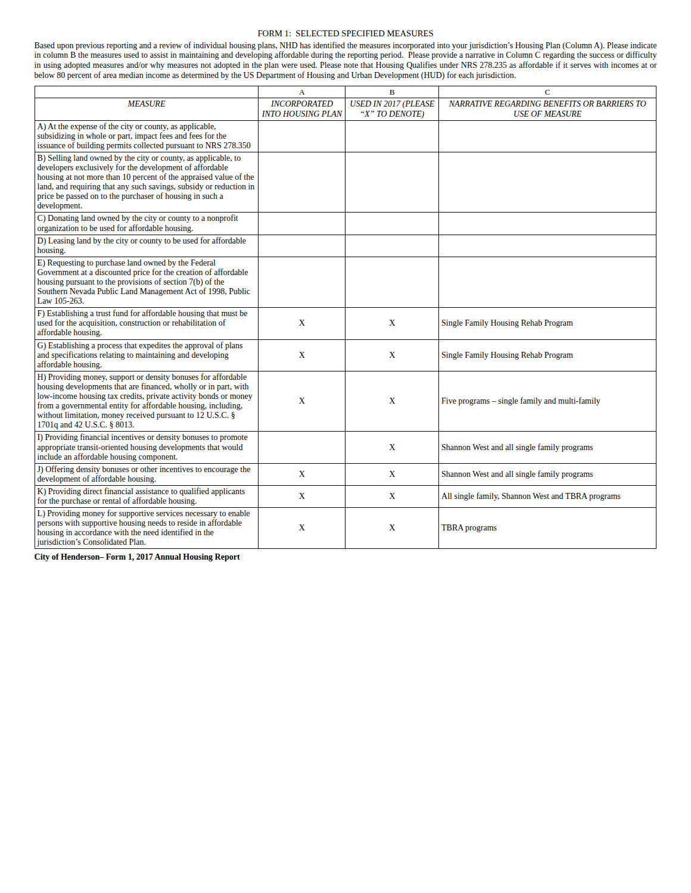FORM 1: SELECTED SPECIFIED MEASURES
Based upon previous reporting and a review of individual housing plans, NHD has identified the measures incorporated into your jurisdiction’s Housing Plan (Column A). Please indicate in column B the measures used to assist in maintaining and developing affordable during the reporting period. Please provide a narrative in Column C regarding the success or difficulty in using adopted measures and/or why measures not adopted in the plan were used. Please note that Housing Qualifies under NRS 278.235 as affordable if it serves with incomes at or below 80 percent of area median income as determined by the US Department of Housing and Urban Development (HUD) for each jurisdiction.
| | A | B | C |
| --- | --- | --- | --- |
| MEASURE | INCORPORATED INTO HOUSING PLAN | USED IN 2017 (PLEASE “X” TO DENOTE) | NARRATIVE REGARDING BENEFITS OR BARRIERS TO USE OF MEASURE |
| A) At the expense of the city or county, as applicable, subsidizing in whole or part, impact fees and fees for the issuance of building permits collected pursuant to NRS 278.350 | | | |
| B) Selling land owned by the city or county, as applicable, to developers exclusively for the development of affordable housing at not more than 10 percent of the appraised value of the land, and requiring that any such savings, subsidy or reduction in price be passed on to the purchaser of housing in such a development. | | | |
| C) Donating land owned by the city or county to a nonprofit organization to be used for affordable housing. | | | |
| D) Leasing land by the city or county to be used for affordable housing. | | | |
| E) Requesting to purchase land owned by the Federal Government at a discounted price for the creation of affordable housing pursuant to the provisions of section 7(b) of the Southern Nevada Public Land Management Act of 1998, Public Law 105-263. | | | |
| F) Establishing a trust fund for affordable housing that must be used for the acquisition, construction or rehabilitation of affordable housing. | X | X | Single Family Housing Rehab Program |
| G) Establishing a process that expedites the approval of plans and specifications relating to maintaining and developing affordable housing. | X | X | Single Family Housing Rehab Program |
| H) Providing money, support or density bonuses for affordable housing developments that are financed, wholly or in part, with low-income housing tax credits, private activity bonds or money from a governmental entity for affordable housing, including, without limitation, money received pursuant to 12 U.S.C. § 1701q and 42 U.S.C. § 8013. | X | X | Five programs – single family and multi-family |
| I) Providing financial incentives or density bonuses to promote appropriate transit-oriented housing developments that would include an affordable housing component. | | X | Shannon West and all single family programs |
| J) Offering density bonuses or other incentives to encourage the development of affordable housing. | X | X | Shannon West and all single family programs |
| K) Providing direct financial assistance to qualified applicants for the purchase or rental of affordable housing. | X | X | All single family, Shannon West and TBRA programs |
| L) Providing money for supportive services necessary to enable persons with supportive housing needs to reside in affordable housing in accordance with the need identified in the jurisdiction’s Consolidated Plan. | X | X | TBRA programs |
City of Henderson– Form 1, 2017 Annual Housing Report